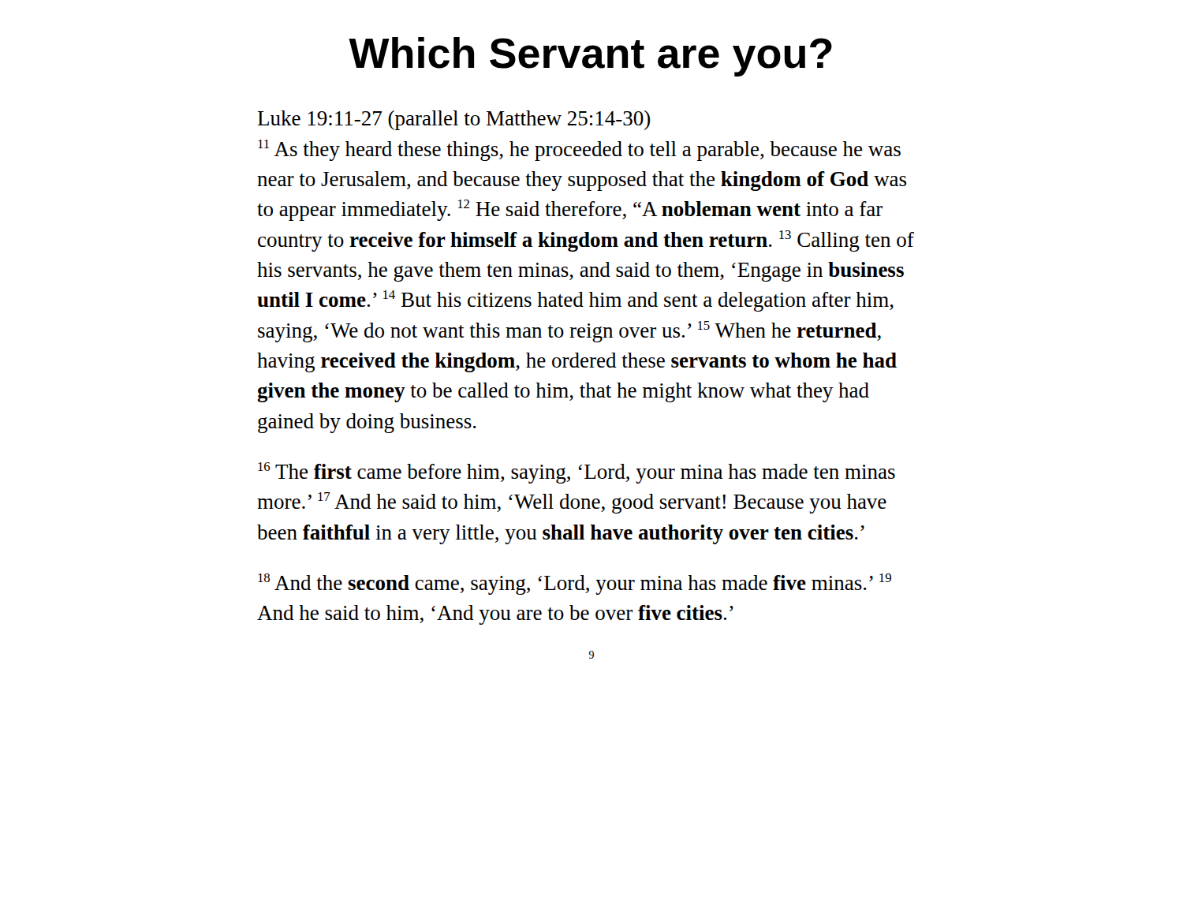Which Servant are you?
Luke 19:11-27 (parallel to Matthew 25:14-30)
11 As they heard these things, he proceeded to tell a parable, because he was near to Jerusalem, and because they supposed that the kingdom of God was to appear immediately. 12 He said therefore, “A nobleman went into a far country to receive for himself a kingdom and then return. 13 Calling ten of his servants, he gave them ten minas, and said to them, ‘Engage in business until I come.’ 14 But his citizens hated him and sent a delegation after him, saying, ‘We do not want this man to reign over us.’ 15 When he returned, having received the kingdom, he ordered these servants to whom he had given the money to be called to him, that he might know what they had gained by doing business.
16 The first came before him, saying, ‘Lord, your mina has made ten minas more.’ 17 And he said to him, ‘Well done, good servant! Because you have been faithful in a very little, you shall have authority over ten cities.’
18 And the second came, saying, ‘Lord, your mina has made five minas.’ 19 And he said to him, ‘And you are to be over five cities.’
9